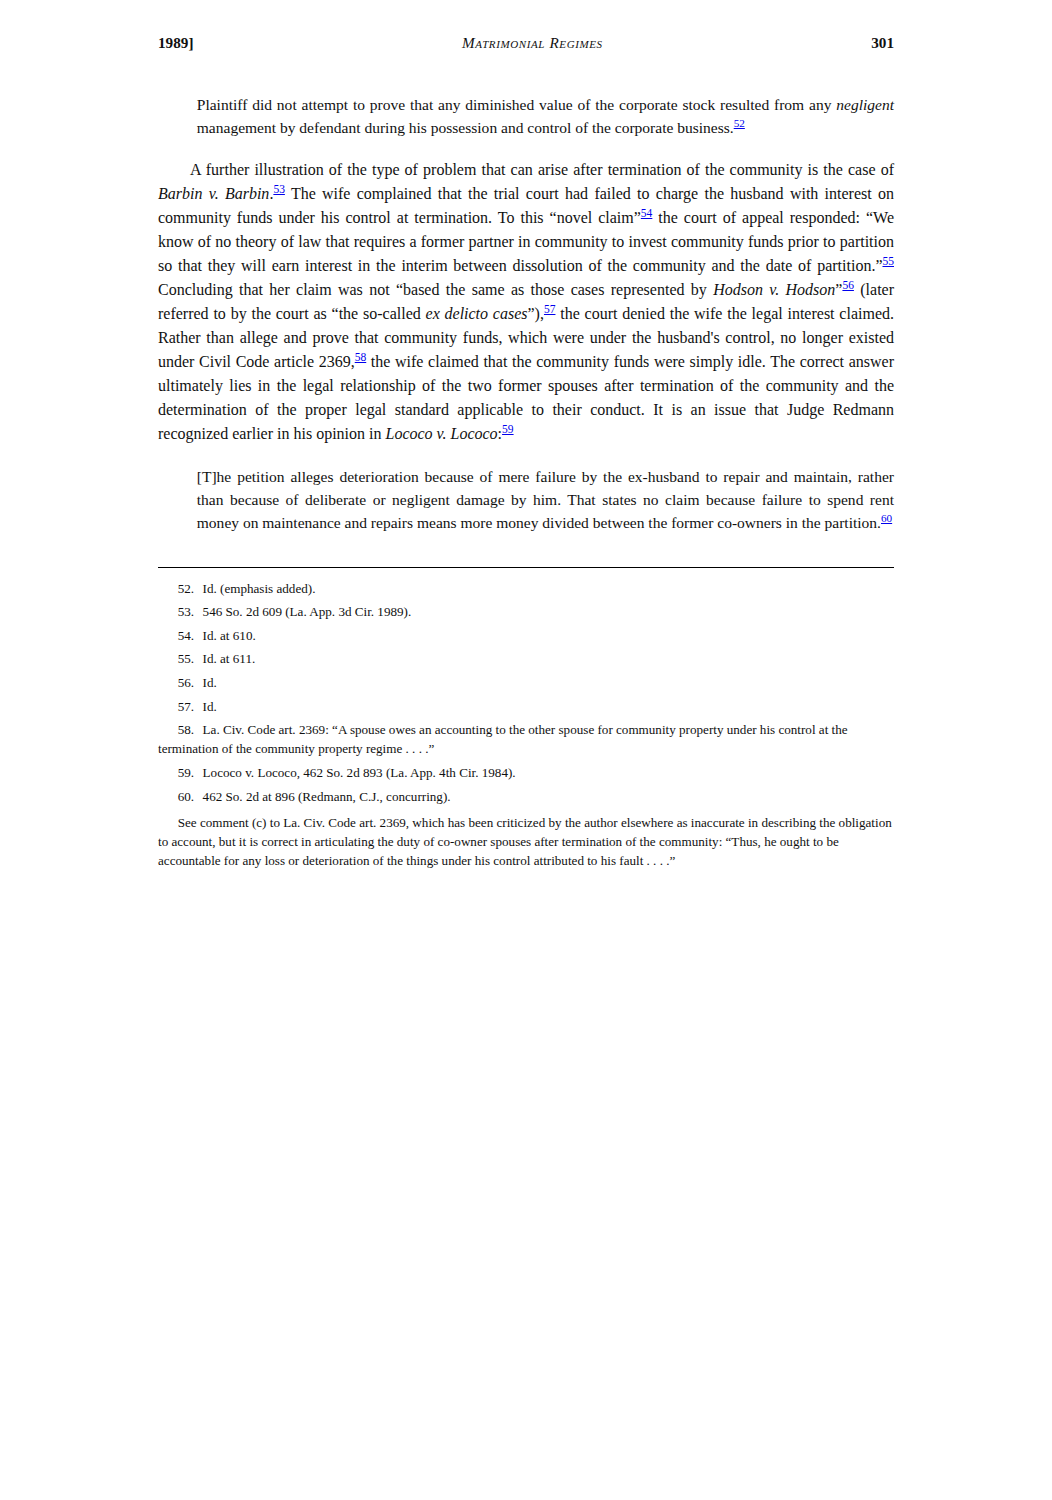1989] Matrimonial Regimes 301
Plaintiff did not attempt to prove that any diminished value of the corporate stock resulted from any negligent management by defendant during his possession and control of the corporate business.52
A further illustration of the type of problem that can arise after termination of the community is the case of Barbin v. Barbin.53 The wife complained that the trial court had failed to charge the husband with interest on community funds under his control at termination. To this “novel claim”54 the court of appeal responded: “We know of no theory of law that requires a former partner in community to invest community funds prior to partition so that they will earn interest in the interim between dissolution of the community and the date of partition.”55 Concluding that her claim was not “based the same as those cases represented by Hodson v. Hodson”56 (later referred to by the court as “the so-called ex delicto cases”),57 the court denied the wife the legal interest claimed. Rather than allege and prove that community funds, which were under the husband's control, no longer existed under Civil Code article 2369,58 the wife claimed that the community funds were simply idle. The correct answer ultimately lies in the legal relationship of the two former spouses after termination of the community and the determination of the proper legal standard applicable to their conduct. It is an issue that Judge Redmann recognized earlier in his opinion in Lococo v. Lococo:59
[T]he petition alleges deterioration because of mere failure by the ex-husband to repair and maintain, rather than because of deliberate or negligent damage by him. That states no claim because failure to spend rent money on maintenance and repairs means more money divided between the former co-owners in the partition.60
52. Id. (emphasis added).
53. 546 So. 2d 609 (La. App. 3d Cir. 1989).
54. Id. at 610.
55. Id. at 611.
56. Id.
57. Id.
58. La. Civ. Code art. 2369: “A spouse owes an accounting to the other spouse for community property under his control at the termination of the community property regime . . . .”
59. Lococo v. Lococo, 462 So. 2d 893 (La. App. 4th Cir. 1984).
60. 462 So. 2d at 896 (Redmann, C.J., concurring).
See comment (c) to La. Civ. Code art. 2369, which has been criticized by the author elsewhere as inaccurate in describing the obligation to account, but it is correct in articulating the duty of co-owner spouses after termination of the community: “Thus, he ought to be accountable for any loss or deterioration of the things under his control attributed to his fault . . . .”